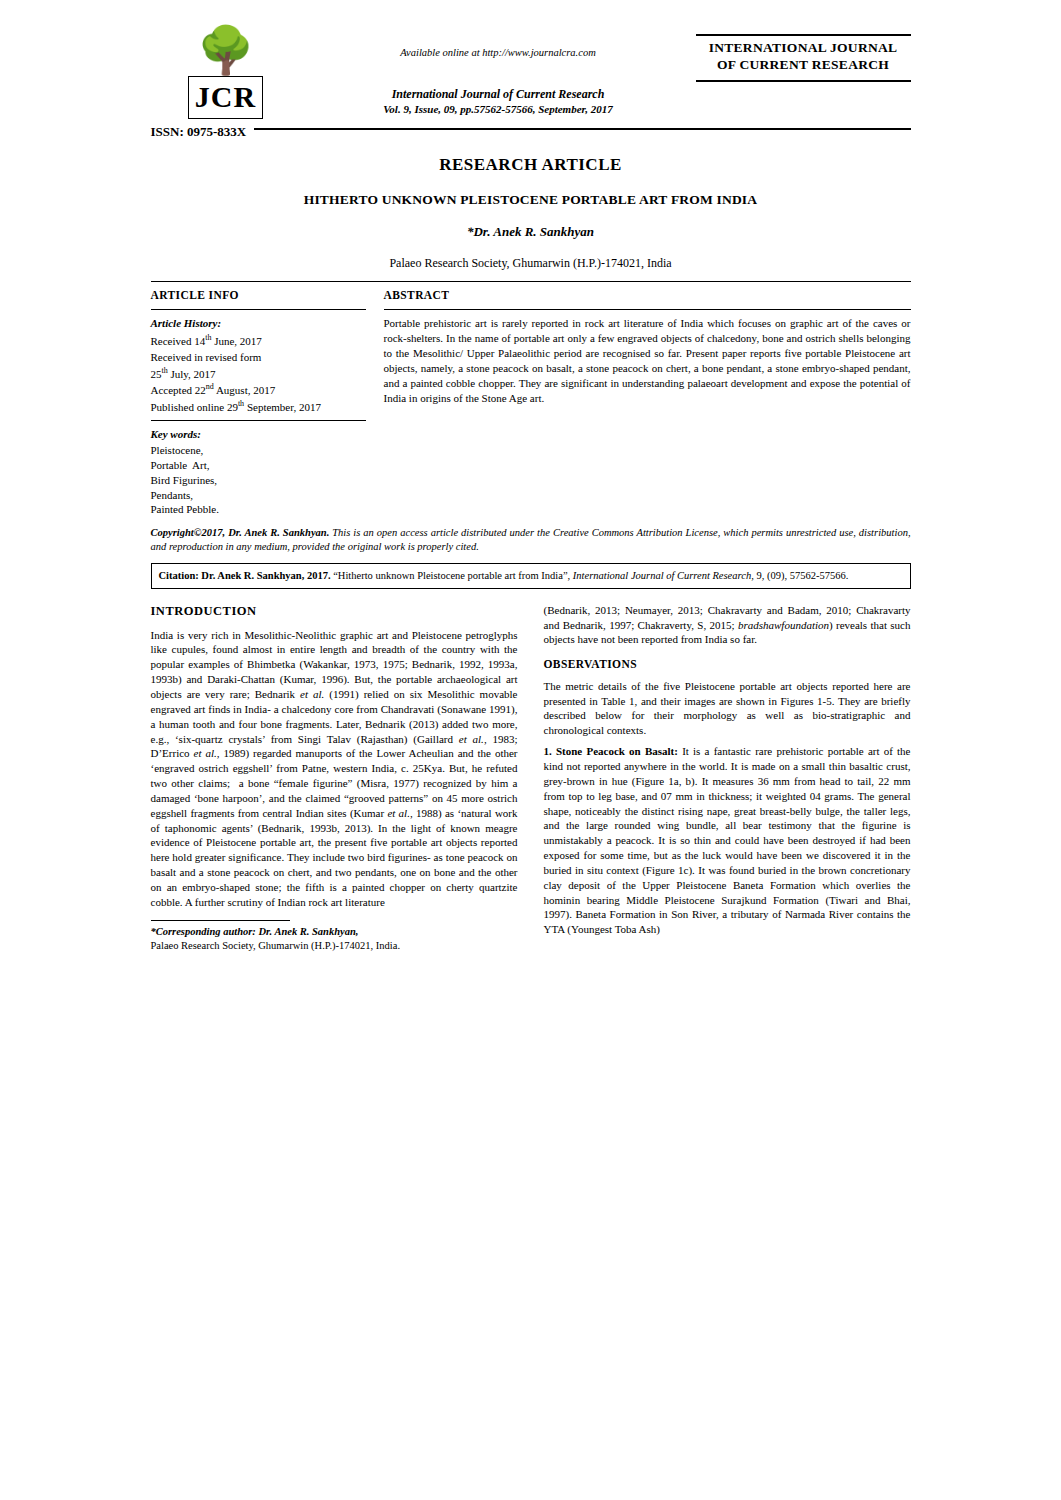🌳
JCR
Available online at http://www.journalcra.com
International Journal of Current Research
Vol. 9, Issue, 09, pp.57562-57566, September, 2017
INTERNATIONAL JOURNAL
OF CURRENT RESEARCH
ISSN: 0975-833X
RESEARCH ARTICLE
HITHERTO UNKNOWN PLEISTOCENE PORTABLE ART FROM INDIA
*Dr. Anek R. Sankhyan
Palaeo Research Society, Ghumarwin (H.P.)-174021, India
ARTICLE INFO
Article History:
Received 14th June, 2017
Received in revised form
25th July, 2017
Accepted 22nd August, 2017
Published online 29th September, 2017
Key words:
Pleistocene,
Portable Art,
Bird Figurines,
Pendants,
Painted Pebble.
ABSTRACT
Portable prehistoric art is rarely reported in rock art literature of India which focuses on graphic art of the caves or rock-shelters. In the name of portable art only a few engraved objects of chalcedony, bone and ostrich shells belonging to the Mesolithic/ Upper Palaeolithic period are recognised so far. Present paper reports five portable Pleistocene art objects, namely, a stone peacock on basalt, a stone peacock on chert, a bone pendant, a stone embryo-shaped pendant, and a painted cobble chopper. They are significant in understanding palaeoart development and expose the potential of India in origins of the Stone Age art.
Copyright©2017, Dr. Anek R. Sankhyan. This is an open access article distributed under the Creative Commons Attribution License, which permits unrestricted use, distribution, and reproduction in any medium, provided the original work is properly cited.
Citation: Dr. Anek R. Sankhyan, 2017. “Hitherto unknown Pleistocene portable art from India”, International Journal of Current Research, 9, (09), 57562-57566.
INTRODUCTION
India is very rich in Mesolithic-Neolithic graphic art and Pleistocene petroglyphs like cupules, found almost in entire length and breadth of the country with the popular examples of Bhimbetka (Wakankar, 1973, 1975; Bednarik, 1992, 1993a, 1993b) and Daraki-Chattan (Kumar, 1996). But, the portable archaeological art objects are very rare; Bednarik et al. (1991) relied on six Mesolithic movable engraved art finds in India- a chalcedony core from Chandravati (Sonawane 1991), a human tooth and four bone fragments. Later, Bednarik (2013) added two more, e.g., ‘six-quartz crystals’ from Singi Talav (Rajasthan) (Gaillard et al., 1983; D’Errico et al., 1989) regarded manuports of the Lower Acheulian and the other ‘engraved ostrich eggshell’ from Patne, western India, c. 25Kya. But, he refuted two other claims; a bone “female figurine” (Misra, 1977) recognized by him a damaged ‘bone harpoon’, and the claimed “grooved patterns” on 45 more ostrich eggshell fragments from central Indian sites (Kumar et al., 1988) as ‘natural work of taphonomic agents’ (Bednarik, 1993b, 2013). In the light of known meagre evidence of Pleistocene portable art, the present five portable art objects reported here hold greater significance. They include two bird figurines- as tone peacock on basalt and a stone peacock on chert, and two pendants, one on bone and the other on an embryo-shaped stone; the fifth is a painted chopper on cherty quartzite cobble. A further scrutiny of Indian rock art literature
*Corresponding author: Dr. Anek R. Sankhyan,
Palaeo Research Society, Ghumarwin (H.P.)-174021, India.
(Bednarik, 2013; Neumayer, 2013; Chakravarty and Badam, 2010; Chakravarty and Bednarik, 1997; Chakraverty, S, 2015; bradshawfoundation) reveals that such objects have not been reported from India so far.
OBSERVATIONS
The metric details of the five Pleistocene portable art objects reported here are presented in Table 1, and their images are shown in Figures 1-5. They are briefly described below for their morphology as well as bio-stratigraphic and chronological contexts.
1. Stone Peacock on Basalt: It is a fantastic rare prehistoric portable art of the kind not reported anywhere in the world. It is made on a small thin basaltic crust, grey-brown in hue (Figure 1a, b). It measures 36 mm from head to tail, 22 mm from top to leg base, and 07 mm in thickness; it weighted 04 grams. The general shape, noticeably the distinct rising nape, great breast-belly bulge, the taller legs, and the large rounded wing bundle, all bear testimony that the figurine is unmistakably a peacock. It is so thin and could have been destroyed if had been exposed for some time, but as the luck would have been we discovered it in the buried in situ context (Figure 1c). It was found buried in the brown concretionary clay deposit of the Upper Pleistocene Baneta Formation which overlies the hominin bearing Middle Pleistocene Surajkund Formation (Tiwari and Bhai, 1997). Baneta Formation in Son River, a tributary of Narmada River contains the YTA (Youngest Toba Ash)